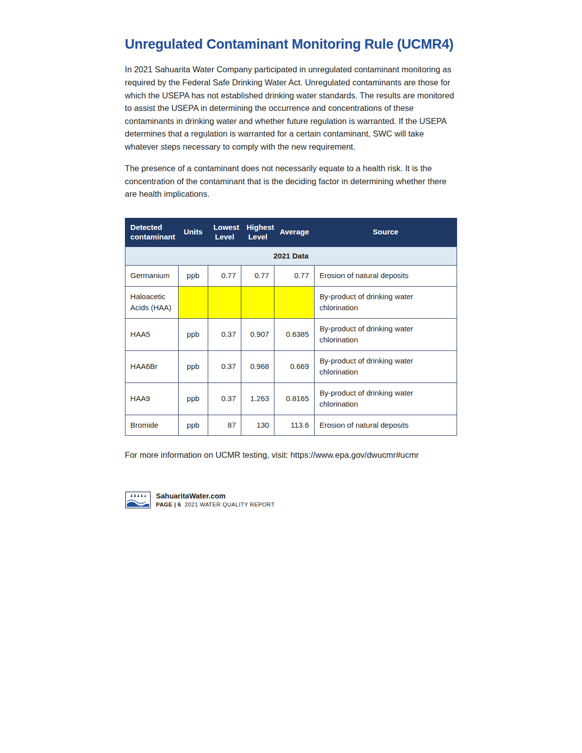Unregulated Contaminant Monitoring Rule (UCMR4)
In 2021 Sahuarita Water Company participated in unregulated contaminant monitoring as required by the Federal Safe Drinking Water Act. Unregulated contaminants are those for which the USEPA has not established drinking water standards. The results are monitored to assist the USEPA in determining the occurrence and concentrations of these contaminants in drinking water and whether future regulation is warranted. If the USEPA determines that a regulation is warranted for a certain contaminant, SWC will take whatever steps necessary to comply with the new requirement.
The presence of a contaminant does not necessarily equate to a health risk. It is the concentration of the contaminant that is the deciding factor in determining whether there are health implications.
| Detected contaminant | Units | Lowest Level | Highest Level | Average | Source |
| --- | --- | --- | --- | --- | --- |
| 2021 Data |
| Germanium | ppb | 0.77 | 0.77 | 0.77 | Erosion of natural deposits |
| Haloacetic Acids (HAA) | | | | | By-product of drinking water chlorination |
| HAA5 | ppb | 0.37 | 0.907 | 0.6385 | By-product of drinking water chlorination |
| HAA6Br | ppb | 0.37 | 0.968 | 0.669 | By-product of drinking water chlorination |
| HAA9 | ppb | 0.37 | 1.263 | 0.8165 | By-product of drinking water chlorination |
| Bromide | ppb | 87 | 130 | 113.6 | Erosion of natural deposits |
For more information on UCMR testing, visit: https://www.epa.gov/dwucmr#ucmr
SahuaritaWater.com
PAGE | 6 2021 WATER QUALITY REPORT